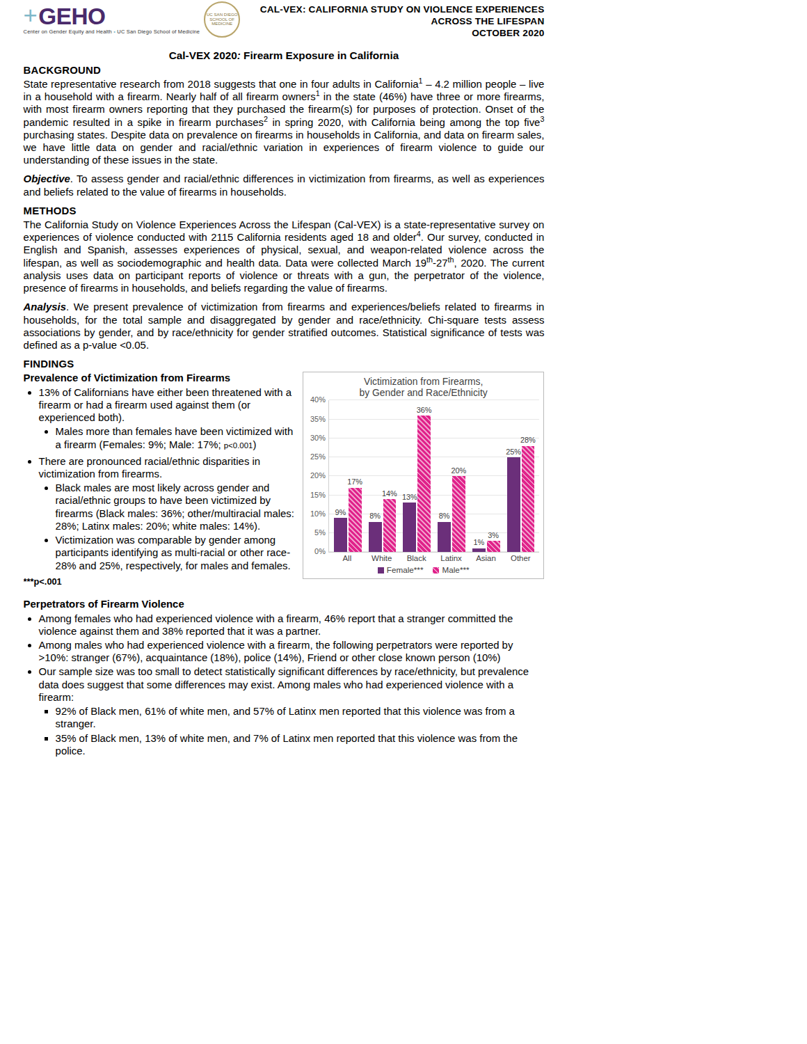+GEHO
Center on Gender Equity and Health • UC San Diego School of Medicine
UC SAN DIEGO
SCHOOL OF
MEDICINE
CAL-VEX: CALIFORNIA STUDY ON VIOLENCE EXPERIENCES ACROSS THE LIFESPAN
OCTOBER 2020
Cal-VEX 2020: Firearm Exposure in California
BACKGROUND
State representative research from 2018 suggests that one in four adults in California1 – 4.2 million people – live in a household with a firearm. Nearly half of all firearm owners1 in the state (46%) have three or more firearms, with most firearm owners reporting that they purchased the firearm(s) for purposes of protection. Onset of the pandemic resulted in a spike in firearm purchases2 in spring 2020, with California being among the top five3 purchasing states. Despite data on prevalence on firearms in households in California, and data on firearm sales, we have little data on gender and racial/ethnic variation in experiences of firearm violence to guide our understanding of these issues in the state.
Objective. To assess gender and racial/ethnic differences in victimization from firearms, as well as experiences and beliefs related to the value of firearms in households.
METHODS
The California Study on Violence Experiences Across the Lifespan (Cal-VEX) is a state-representative survey on experiences of violence conducted with 2115 California residents aged 18 and older4. Our survey, conducted in English and Spanish, assesses experiences of physical, sexual, and weapon-related violence across the lifespan, as well as sociodemographic and health data. Data were collected March 19th-27th, 2020. The current analysis uses data on participant reports of violence or threats with a gun, the perpetrator of the violence, presence of firearms in households, and beliefs regarding the value of firearms.
Analysis. We present prevalence of victimization from firearms and experiences/beliefs related to firearms in households, for the total sample and disaggregated by gender and race/ethnicity. Chi-square tests assess associations by gender, and by race/ethnicity for gender stratified outcomes. Statistical significance of tests was defined as a p-value <0.05.
FINDINGS
Victimization from Firearms,
by Gender and Race/Ethnicity
40%
35%
30%
25%
20%
15%
10%
5%
0%
9%
17%
8%
14%
13%
36%
8%
20%
1%
3%
25%
28%
All White Black Latinx Asian Other
Female*** Male***
Prevalence of Victimization from Firearms
13% of Californians have either been threatened with a firearm or had a firearm used against them (or experienced both).
Males more than females have been victimized with a firearm (Females: 9%; Male: 17%; p<0.001)
There are pronounced racial/ethnic disparities in victimization from firearms.
Black males are most likely across gender and racial/ethnic groups to have been victimized by firearms (Black males: 36%; other/multiracial males: 28%; Latinx males: 20%; white males: 14%).
Victimization was comparable by gender among participants identifying as multi-racial or other race- 28% and 25%, respectively, for males and females.
***p<.001
Perpetrators of Firearm Violence
Among females who had experienced violence with a firearm, 46% report that a stranger committed the violence against them and 38% reported that it was a partner.
Among males who had experienced violence with a firearm, the following perpetrators were reported by >10%: stranger (67%), acquaintance (18%), police (14%), Friend or other close known person (10%)
Our sample size was too small to detect statistically significant differences by race/ethnicity, but prevalence data does suggest that some differences may exist. Among males who had experienced violence with a firearm:
92% of Black men, 61% of white men, and 57% of Latinx men reported that this violence was from a stranger.
35% of Black men, 13% of white men, and 7% of Latinx men reported that this violence was from the police.